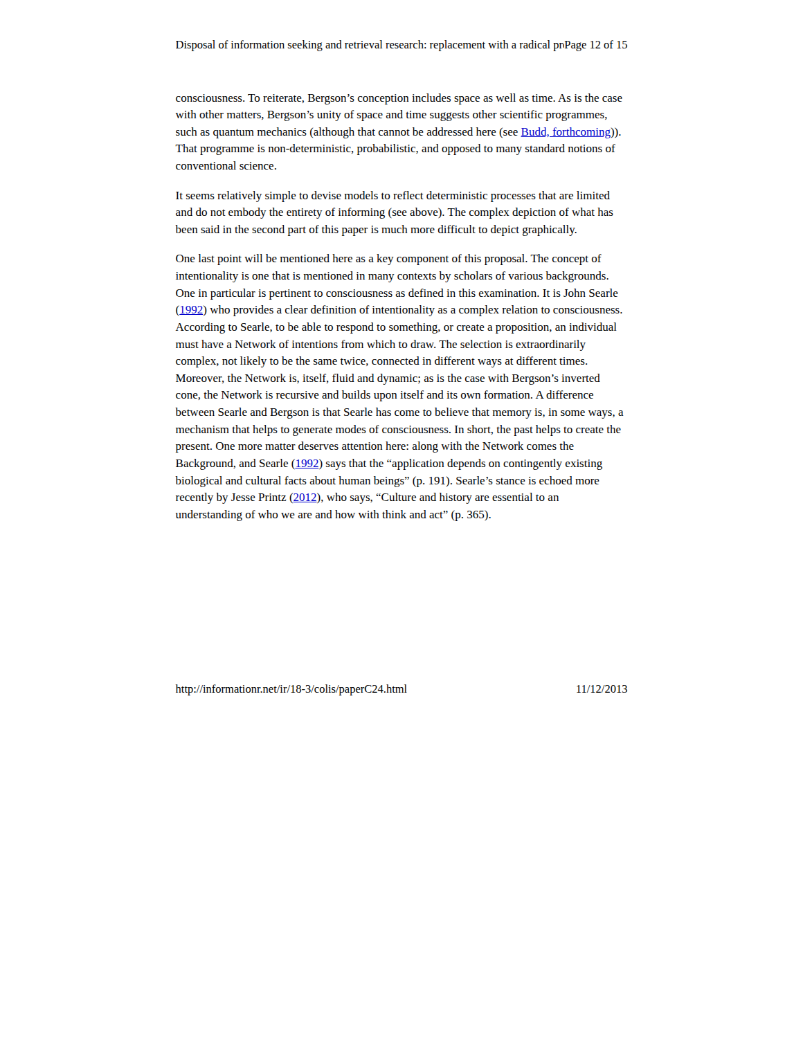Disposal of information seeking and retrieval research: replacement with a radical prop...
Page 12 of 15
consciousness. To reiterate, Bergson’s conception includes space as well as time. As is the case with other matters, Bergson’s unity of space and time suggests other scientific programmes, such as quantum mechanics (although that cannot be addressed here (see Budd, forthcoming)). That programme is non-deterministic, probabilistic, and opposed to many standard notions of conventional science.
It seems relatively simple to devise models to reflect deterministic processes that are limited and do not embody the entirety of informing (see above). The complex depiction of what has been said in the second part of this paper is much more difficult to depict graphically.
One last point will be mentioned here as a key component of this proposal. The concept of intentionality is one that is mentioned in many contexts by scholars of various backgrounds. One in particular is pertinent to consciousness as defined in this examination. It is John Searle (1992) who provides a clear definition of intentionality as a complex relation to consciousness. According to Searle, to be able to respond to something, or create a proposition, an individual must have a Network of intentions from which to draw. The selection is extraordinarily complex, not likely to be the same twice, connected in different ways at different times. Moreover, the Network is, itself, fluid and dynamic; as is the case with Bergson’s inverted cone, the Network is recursive and builds upon itself and its own formation. A difference between Searle and Bergson is that Searle has come to believe that memory is, in some ways, a mechanism that helps to generate modes of consciousness. In short, the past helps to create the present. One more matter deserves attention here: along with the Network comes the Background, and Searle (1992) says that the “application depends on contingently existing biological and cultural facts about human beings” (p. 191). Searle’s stance is echoed more recently by Jesse Printz (2012), who says, “Culture and history are essential to an understanding of who we are and how with think and act” (p. 365).
http://informationr.net/ir/18-3/colis/paperC24.html
11/12/2013